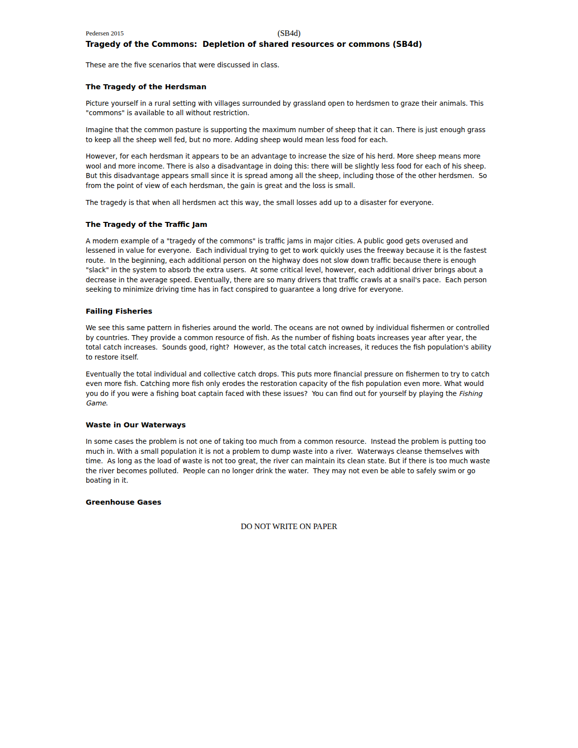Pedersen 2015
(SB4d)
Tragedy of the Commons: Depletion of shared resources or commons (SB4d)
These are the five scenarios that were discussed in class.
The Tragedy of the Herdsman
Picture yourself in a rural setting with villages surrounded by grassland open to herdsmen to graze their animals. This "commons" is available to all without restriction.
Imagine that the common pasture is supporting the maximum number of sheep that it can. There is just enough grass to keep all the sheep well fed, but no more. Adding sheep would mean less food for each.
However, for each herdsman it appears to be an advantage to increase the size of his herd. More sheep means more wool and more income. There is also a disadvantage in doing this: there will be slightly less food for each of his sheep. But this disadvantage appears small since it is spread among all the sheep, including those of the other herdsmen. So from the point of view of each herdsman, the gain is great and the loss is small.
The tragedy is that when all herdsmen act this way, the small losses add up to a disaster for everyone.
The Tragedy of the Traffic Jam
A modern example of a "tragedy of the commons" is traffic jams in major cities. A public good gets overused and lessened in value for everyone. Each individual trying to get to work quickly uses the freeway because it is the fastest route. In the beginning, each additional person on the highway does not slow down traffic because there is enough "slack" in the system to absorb the extra users. At some critical level, however, each additional driver brings about a decrease in the average speed. Eventually, there are so many drivers that traffic crawls at a snail's pace. Each person seeking to minimize driving time has in fact conspired to guarantee a long drive for everyone.
Failing Fisheries
We see this same pattern in fisheries around the world. The oceans are not owned by individual fishermen or controlled by countries. They provide a common resource of fish. As the number of fishing boats increases year after year, the total catch increases. Sounds good, right? However, as the total catch increases, it reduces the fish population's ability to restore itself.
Eventually the total individual and collective catch drops. This puts more financial pressure on fishermen to try to catch even more fish. Catching more fish only erodes the restoration capacity of the fish population even more. What would you do if you were a fishing boat captain faced with these issues? You can find out for yourself by playing the Fishing Game.
Waste in Our Waterways
In some cases the problem is not one of taking too much from a common resource. Instead the problem is putting too much in. With a small population it is not a problem to dump waste into a river. Waterways cleanse themselves with time. As long as the load of waste is not too great, the river can maintain its clean state. But if there is too much waste the river becomes polluted. People can no longer drink the water. They may not even be able to safely swim or go boating in it.
Greenhouse Gases
DO NOT WRITE ON PAPER